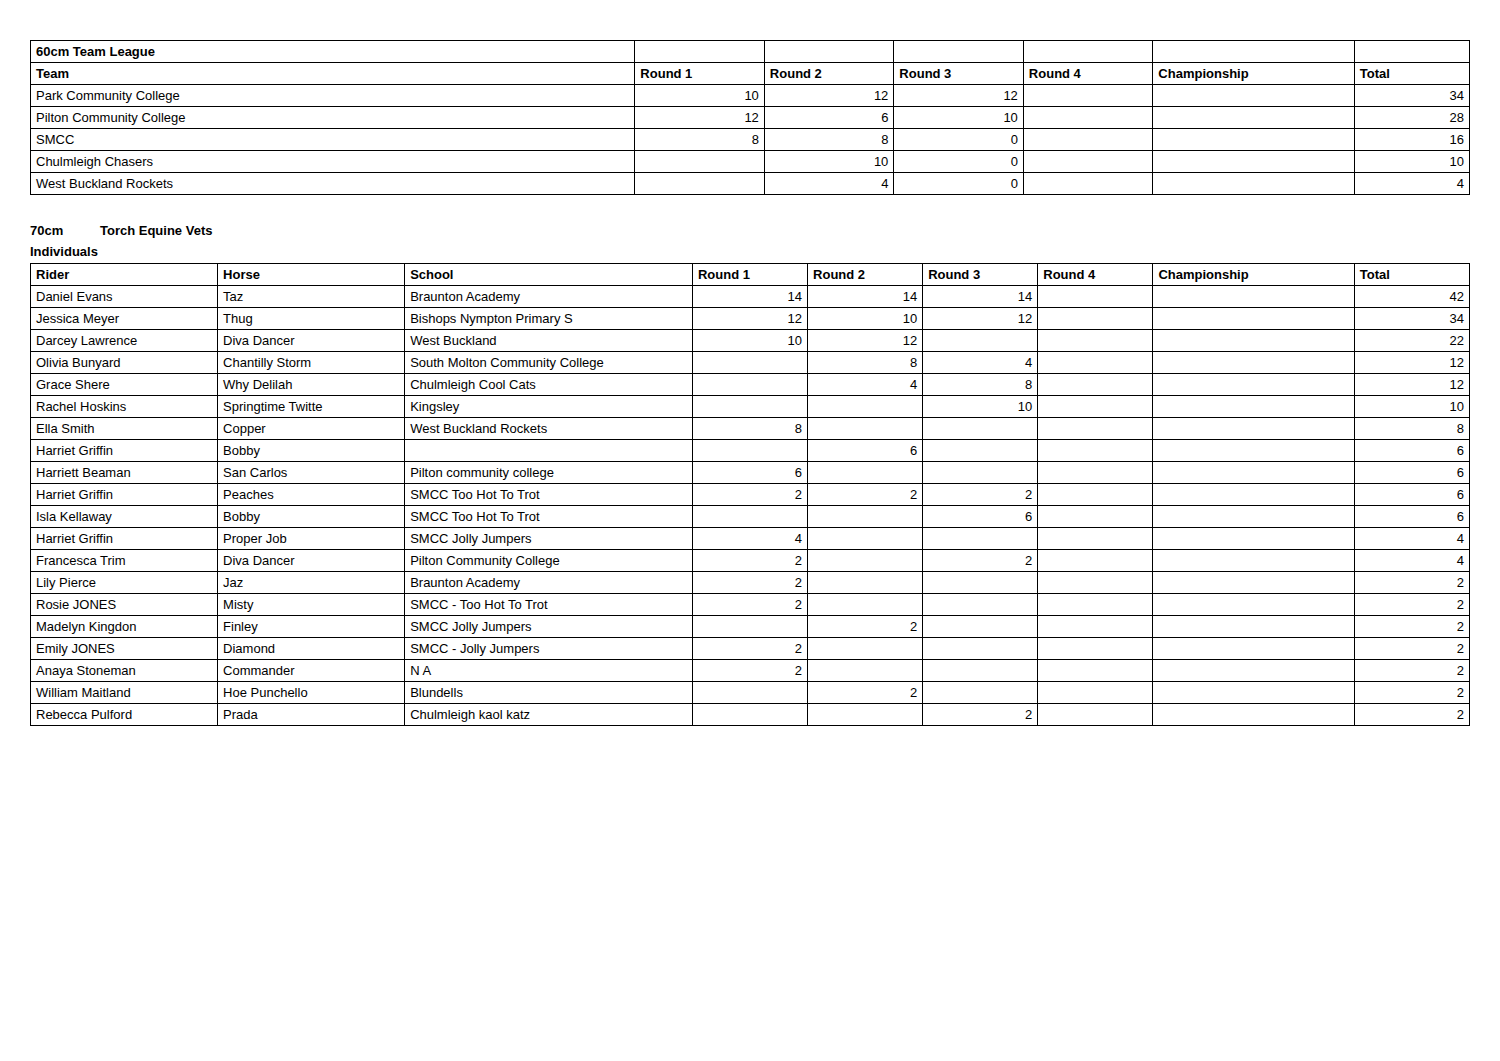| 60cm Team League | | | | | | |
| Team | Round 1 | Round 2 | Round 3 | Round 4 | Championship | Total |
| Park Community College | 10 | 12 | 12 | | | 34 |
| Pilton Community College | 12 | 6 | 10 | | | 28 |
| SMCC | 8 | 8 | 0 | | | 16 |
| Chulmleigh Chasers | | 10 | 0 | | | 10 |
| West Buckland Rockets | | 4 | 0 | | | 4 |
70cm Torch Equine Vets
Individuals
| Rider | Horse | School | Round 1 | Round 2 | Round 3 | Round 4 | Championship | Total |
| --- | --- | --- | --- | --- | --- | --- | --- | --- |
| Daniel Evans | Taz | Braunton Academy | 14 | 14 | 14 | | | 42 |
| Jessica Meyer | Thug | Bishops Nympton Primary S | 12 | 10 | 12 | | | 34 |
| Darcey Lawrence | Diva Dancer | West Buckland | 10 | 12 | | | | 22 |
| Olivia Bunyard | Chantilly Storm | South Molton Community College | | 8 | 4 | | | 12 |
| Grace Shere | Why Delilah | Chulmleigh Cool Cats | | 4 | 8 | | | 12 |
| Rachel Hoskins | Springtime Twitte | Kingsley | | | 10 | | | 10 |
| Ella Smith | Copper | West Buckland Rockets | 8 | | | | | 8 |
| Harriet Griffin | Bobby | | | 6 | | | | 6 |
| Harriett Beaman | San Carlos | Pilton community college | 6 | | | | | 6 |
| Harriet Griffin | Peaches | SMCC Too Hot To Trot | 2 | 2 | 2 | | | 6 |
| Isla Kellaway | Bobby | SMCC Too Hot To Trot | | | 6 | | | 6 |
| Harriet Griffin | Proper Job | SMCC Jolly Jumpers | 4 | | | | | 4 |
| Francesca Trim | Diva Dancer | Pilton Community College | 2 | | 2 | | | 4 |
| Lily Pierce | Jaz | Braunton Academy | 2 | | | | | 2 |
| Rosie JONES | Misty | SMCC - Too Hot To Trot | 2 | | | | | 2 |
| Madelyn Kingdon | Finley | SMCC Jolly Jumpers | | 2 | | | | 2 |
| Emily JONES | Diamond | SMCC - Jolly Jumpers | 2 | | | | | 2 |
| Anaya Stoneman | Commander | N A | 2 | | | | | 2 |
| William Maitland | Hoe Punchello | Blundells | | 2 | | | | 2 |
| Rebecca Pulford | Prada | Chulmleigh kaol katz | | | 2 | | | 2 |